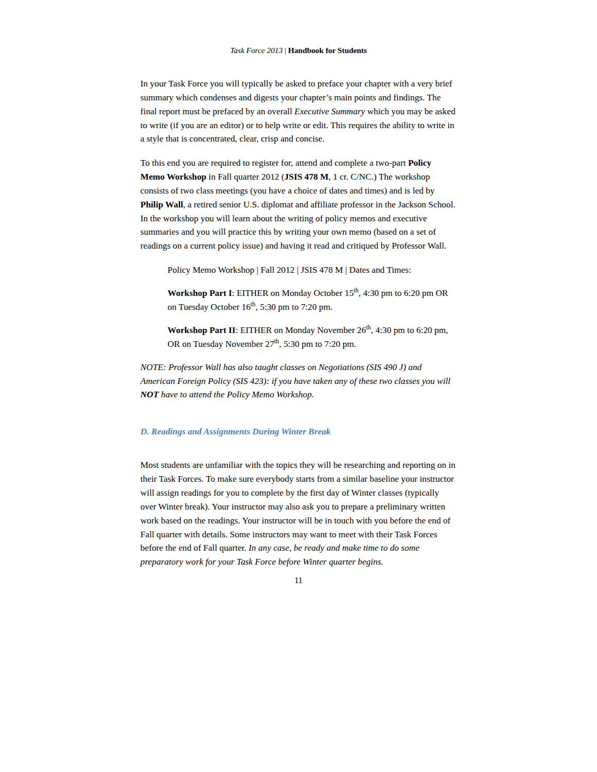Task Force 2013 | Handbook for Students
In your Task Force you will typically be asked to preface your chapter with a very brief summary which condenses and digests your chapter’s main points and findings. The final report must be prefaced by an overall Executive Summary which you may be asked to write (if you are an editor) or to help write or edit. This requires the ability to write in a style that is concentrated, clear, crisp and concise.
To this end you are required to register for, attend and complete a two-part Policy Memo Workshop in Fall quarter 2012 (JSIS 478 M, 1 cr. C/NC.) The workshop consists of two class meetings (you have a choice of dates and times) and is led by Philip Wall, a retired senior U.S. diplomat and affiliate professor in the Jackson School. In the workshop you will learn about the writing of policy memos and executive summaries and you will practice this by writing your own memo (based on a set of readings on a current policy issue) and having it read and critiqued by Professor Wall.
Policy Memo Workshop | Fall 2012 | JSIS 478 M | Dates and Times:
Workshop Part I: EITHER on Monday October 15th, 4:30 pm to 6:20 pm OR on Tuesday October 16th, 5:30 pm to 7:20 pm.
Workshop Part II: EITHER on Monday November 26th, 4:30 pm to 6:20 pm, OR on Tuesday November 27th, 5:30 pm to 7:20 pm.
NOTE: Professor Wall has also taught classes on Negotiations (SIS 490 J) and American Foreign Policy (SIS 423): if you have taken any of these two classes you will NOT have to attend the Policy Memo Workshop.
D. Readings and Assignments During Winter Break
Most students are unfamiliar with the topics they will be researching and reporting on in their Task Forces. To make sure everybody starts from a similar baseline your instructor will assign readings for you to complete by the first day of Winter classes (typically over Winter break). Your instructor may also ask you to prepare a preliminary written work based on the readings. Your instructor will be in touch with you before the end of Fall quarter with details. Some instructors may want to meet with their Task Forces before the end of Fall quarter. In any case, be ready and make time to do some preparatory work for your Task Force before Winter quarter begins.
11